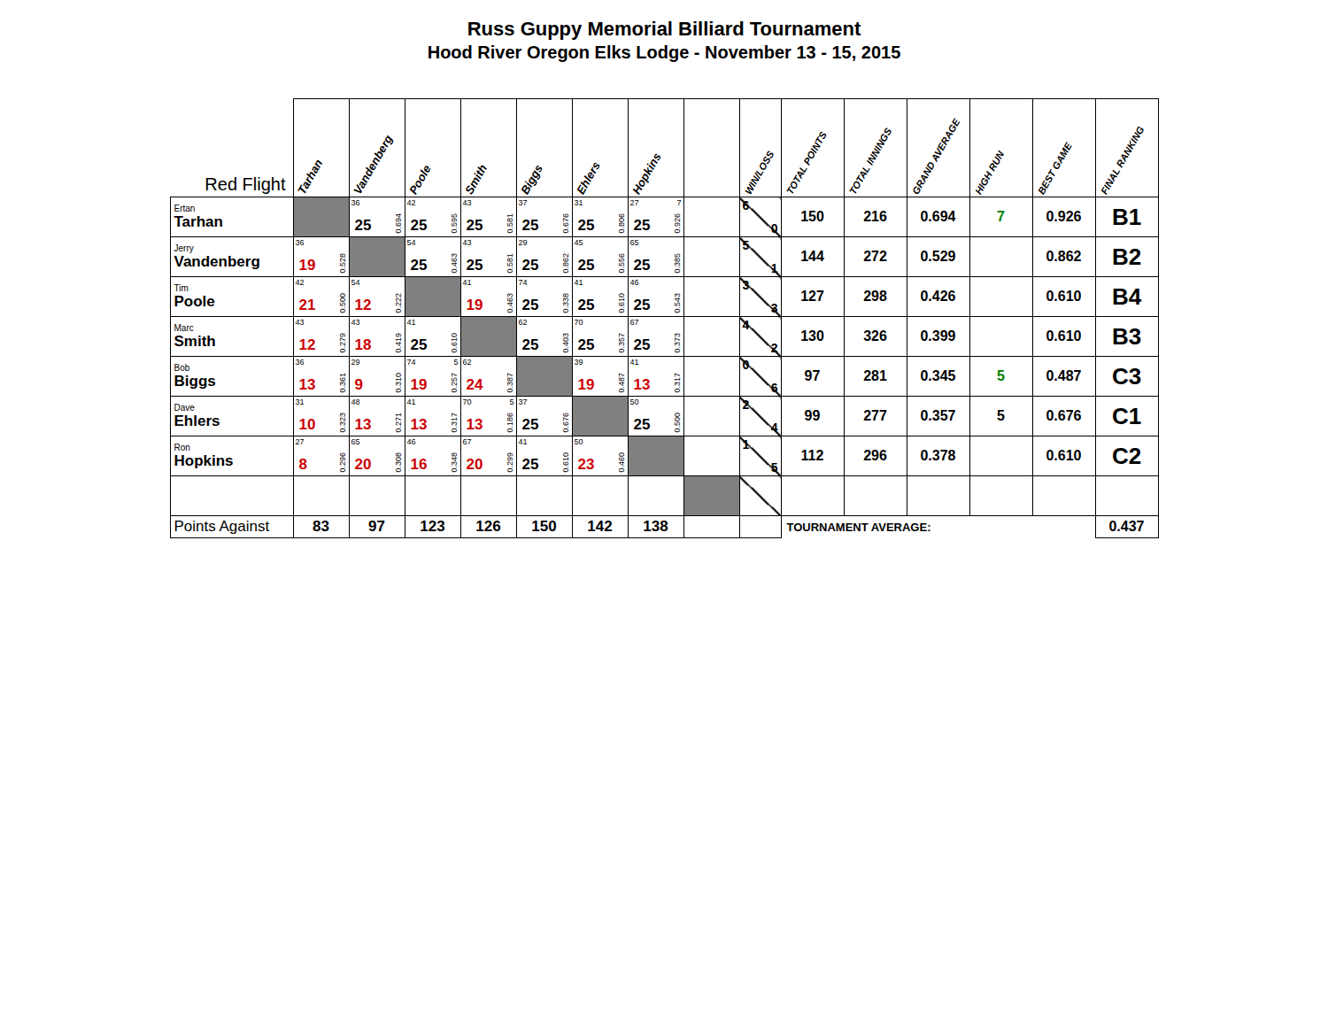Russ Guppy Memorial Billiard Tournament
Hood River Oregon Elks Lodge - November 13 - 15, 2015
| Red Flight | Tarhan | Vandenberg | Poole | Smith | Biggs | Ehlers | Hopkins | | Win/Loss | Total Points | Total Innings | Grand Average | High Run | Best Game | Final Ranking |
| --- | --- | --- | --- | --- | --- | --- | --- | --- | --- | --- | --- | --- | --- | --- | --- |
| Ertan Tarhan | | 36 25 0.694 | 42 25 0.595 | 43 25 0.581 | 37 25 0.676 | 31 25 0.806 | 27 7 25 0.926 | | 6 0 | 150 | 216 | 0.694 | 7 | 0.926 | B1 |
| Jerry Vandenberg | 36 19 0.528 | | 54 25 0.463 | 43 25 0.581 | 29 25 0.862 | 45 25 0.556 | 65 25 0.385 | | 5 1 | 144 | 272 | 0.529 | | 0.862 | B2 |
| Tim Poole | 42 21 0.500 | 54 12 0.222 | | 41 19 0.463 | 74 25 0.338 | 41 25 0.610 | 46 25 0.543 | | 3 3 | 127 | 298 | 0.426 | | 0.610 | B4 |
| Marc Smith | 43 12 0.279 | 43 18 0.419 | 41 25 0.610 | | 62 25 0.403 | 70 25 0.357 | 67 25 0.373 | | 4 2 | 130 | 326 | 0.399 | | 0.610 | B3 |
| Bob Biggs | 36 13 0.361 | 29 9 0.310 | 74 5 19 0.257 | 62 24 0.387 | | 39 19 0.487 | 41 13 0.317 | | 0 6 | 97 | 281 | 0.345 | 5 | 0.487 | C3 |
| Dave Ehlers | 31 10 0.323 | 48 13 0.271 | 41 13 0.317 | 70 5 13 0.186 | 37 25 0.676 | | 50 25 0.500 | | 2 4 | 99 | 277 | 0.357 | 5 | 0.676 | C1 |
| Ron Hopkins | 27 8 0.296 | 65 20 0.308 | 46 16 0.348 | 67 20 0.299 | 41 25 0.610 | 50 23 0.460 | | | 1 5 | 112 | 296 | 0.378 | | 0.610 | C2 |
| Points Against | 83 | 97 | 123 | 126 | 150 | 142 | 138 | | | TOURNAMENT AVERAGE: | 0.437 |